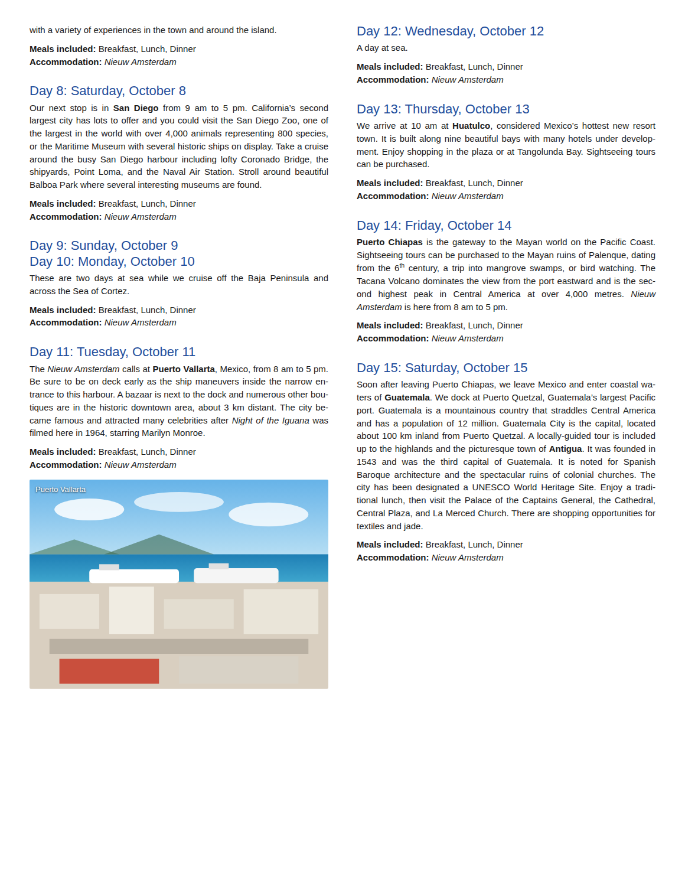with a variety of experiences in the town and around the island.
Meals included: Breakfast, Lunch, Dinner
Accommodation: Nieuw Amsterdam
Day 8: Saturday, October 8
Our next stop is in San Diego from 9 am to 5 pm. California’s second largest city has lots to offer and you could visit the San Diego Zoo, one of the largest in the world with over 4,000 animals representing 800 species, or the Maritime Museum with several historic ships on display. Take a cruise around the busy San Diego harbour including lofty Coronado Bridge, the shipyards, Point Loma, and the Naval Air Station. Stroll around beautiful Balboa Park where several interesting museums are found.
Meals included: Breakfast, Lunch, Dinner
Accommodation: Nieuw Amsterdam
Day 9: Sunday, October 9
Day 10: Monday, October 10
These are two days at sea while we cruise off the Baja Peninsula and across the Sea of Cortez.
Meals included: Breakfast, Lunch, Dinner
Accommodation: Nieuw Amsterdam
Day 11: Tuesday, October 11
The Nieuw Amsterdam calls at Puerto Vallarta, Mexico, from 8 am to 5 pm. Be sure to be on deck early as the ship maneuvers inside the narrow entrance to this harbour. A bazaar is next to the dock and numerous other boutiques are in the historic downtown area, about 3 km distant. The city became famous and attracted many celebrities after Night of the Iguana was filmed here in 1964, starring Marilyn Monroe.
Meals included: Breakfast, Lunch, Dinner
Accommodation: Nieuw Amsterdam
Puerto Vallarta
Day 12: Wednesday, October 12
A day at sea.
Meals included: Breakfast, Lunch, Dinner
Accommodation: Nieuw Amsterdam
Day 13: Thursday, October 13
We arrive at 10 am at Huatulco, considered Mexico’s hottest new resort town. It is built along nine beautiful bays with many hotels under development. Enjoy shopping in the plaza or at Tangolunda Bay. Sightseeing tours can be purchased.
Meals included: Breakfast, Lunch, Dinner
Accommodation: Nieuw Amsterdam
Day 14: Friday, October 14
Puerto Chiapas is the gateway to the Mayan world on the Pacific Coast. Sightseeing tours can be purchased to the Mayan ruins of Palenque, dating from the 6th century, a trip into mangrove swamps, or bird watching. The Tacana Volcano dominates the view from the port eastward and is the second highest peak in Central America at over 4,000 metres. Nieuw Amsterdam is here from 8 am to 5 pm.
Meals included: Breakfast, Lunch, Dinner
Accommodation: Nieuw Amsterdam
Day 15: Saturday, October 15
Soon after leaving Puerto Chiapas, we leave Mexico and enter coastal waters of Guatemala. We dock at Puerto Quetzal, Guatemala’s largest Pacific port. Guatemala is a mountainous country that straddles Central America and has a population of 12 million. Guatemala City is the capital, located about 100 km inland from Puerto Quetzal. A locally-guided tour is included up to the highlands and the picturesque town of Antigua. It was founded in 1543 and was the third capital of Guatemala. It is noted for Spanish Baroque architecture and the spectacular ruins of colonial churches. The city has been designated a UNESCO World Heritage Site. Enjoy a traditional lunch, then visit the Palace of the Captains General, the Cathedral, Central Plaza, and La Merced Church. There are shopping opportunities for textiles and jade.
Meals included: Breakfast, Lunch, Dinner
Accommodation: Nieuw Amsterdam